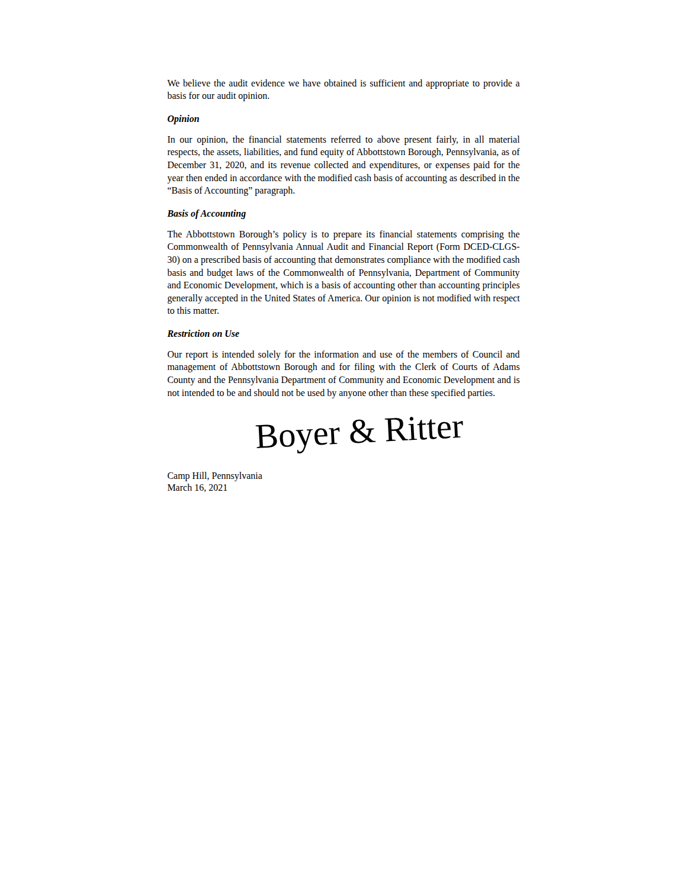We believe the audit evidence we have obtained is sufficient and appropriate to provide a basis for our audit opinion.
Opinion
In our opinion, the financial statements referred to above present fairly, in all material respects, the assets, liabilities, and fund equity of Abbottstown Borough, Pennsylvania, as of December 31, 2020, and its revenue collected and expenditures, or expenses paid for the year then ended in accordance with the modified cash basis of accounting as described in the “Basis of Accounting” paragraph.
Basis of Accounting
The Abbottstown Borough’s policy is to prepare its financial statements comprising the Commonwealth of Pennsylvania Annual Audit and Financial Report (Form DCED-CLGS-30) on a prescribed basis of accounting that demonstrates compliance with the modified cash basis and budget laws of the Commonwealth of Pennsylvania, Department of Community and Economic Development, which is a basis of accounting other than accounting principles generally accepted in the United States of America. Our opinion is not modified with respect to this matter.
Restriction on Use
Our report is intended solely for the information and use of the members of Council and management of Abbottstown Borough and for filing with the Clerk of Courts of Adams County and the Pennsylvania Department of Community and Economic Development and is not intended to be and should not be used by anyone other than these specified parties.
Boyer & Ritter
Camp Hill, Pennsylvania
March 16, 2021